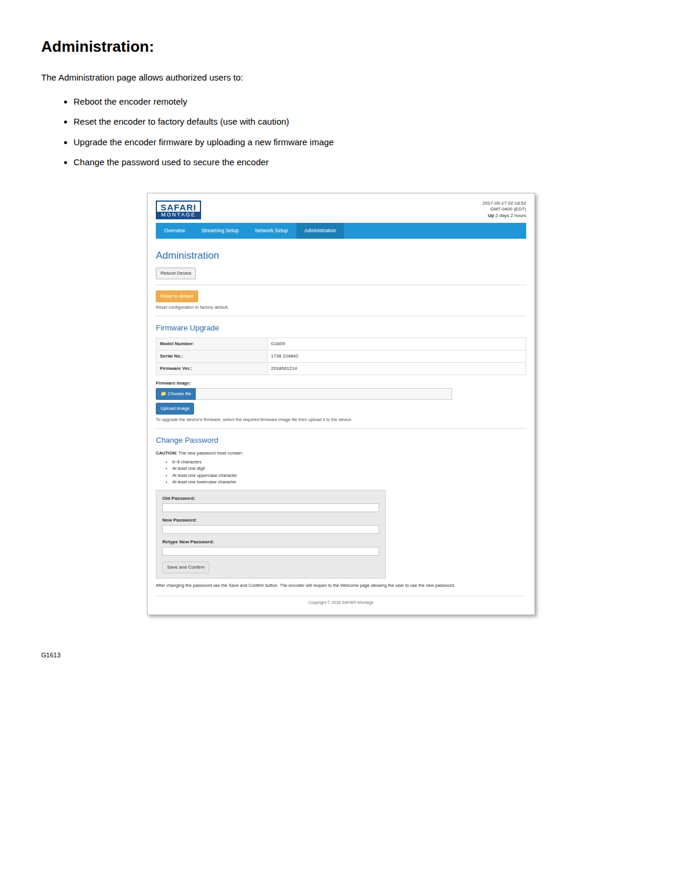Administration:
The Administration page allows authorized users to:
Reboot the encoder remotely
Reset the encoder to factory defaults (use with caution)
Upgrade the encoder firmware by uploading a new firmware image
Change the password used to secure the encoder
SAFARI MONTAGE
2017-09-17 02:18:52
GMT-0400 (EDT)
Up 2 days 2 hours
Overview Streaming Setup Network Setup Administration
Administration
Reboot Device
Reset to default
Reset configuration to factory default.
Firmware Upgrade
| Model Number: | G1609 |
| Serial No.: | 1738 224842 |
| Firmware Ver.: | 2018061214 |
Firmware Image:
📁 Choose file
Upload image
To upgrade the device's firmware, select the required firmware image file then upload it to the device.
Change Password
CAUTION: The new password must contain:
6~8 characters
At least one digit
At least one uppercase character
At least one lowercase character
Old Password:
New Password:
Retype New Password:
Save and Confirm
After changing the password use the Save and Confirm button. The encoder will reopen to the Welcome page allowing the user to use the new password.
Copyright © 2018 SAFARI Montage
G1613